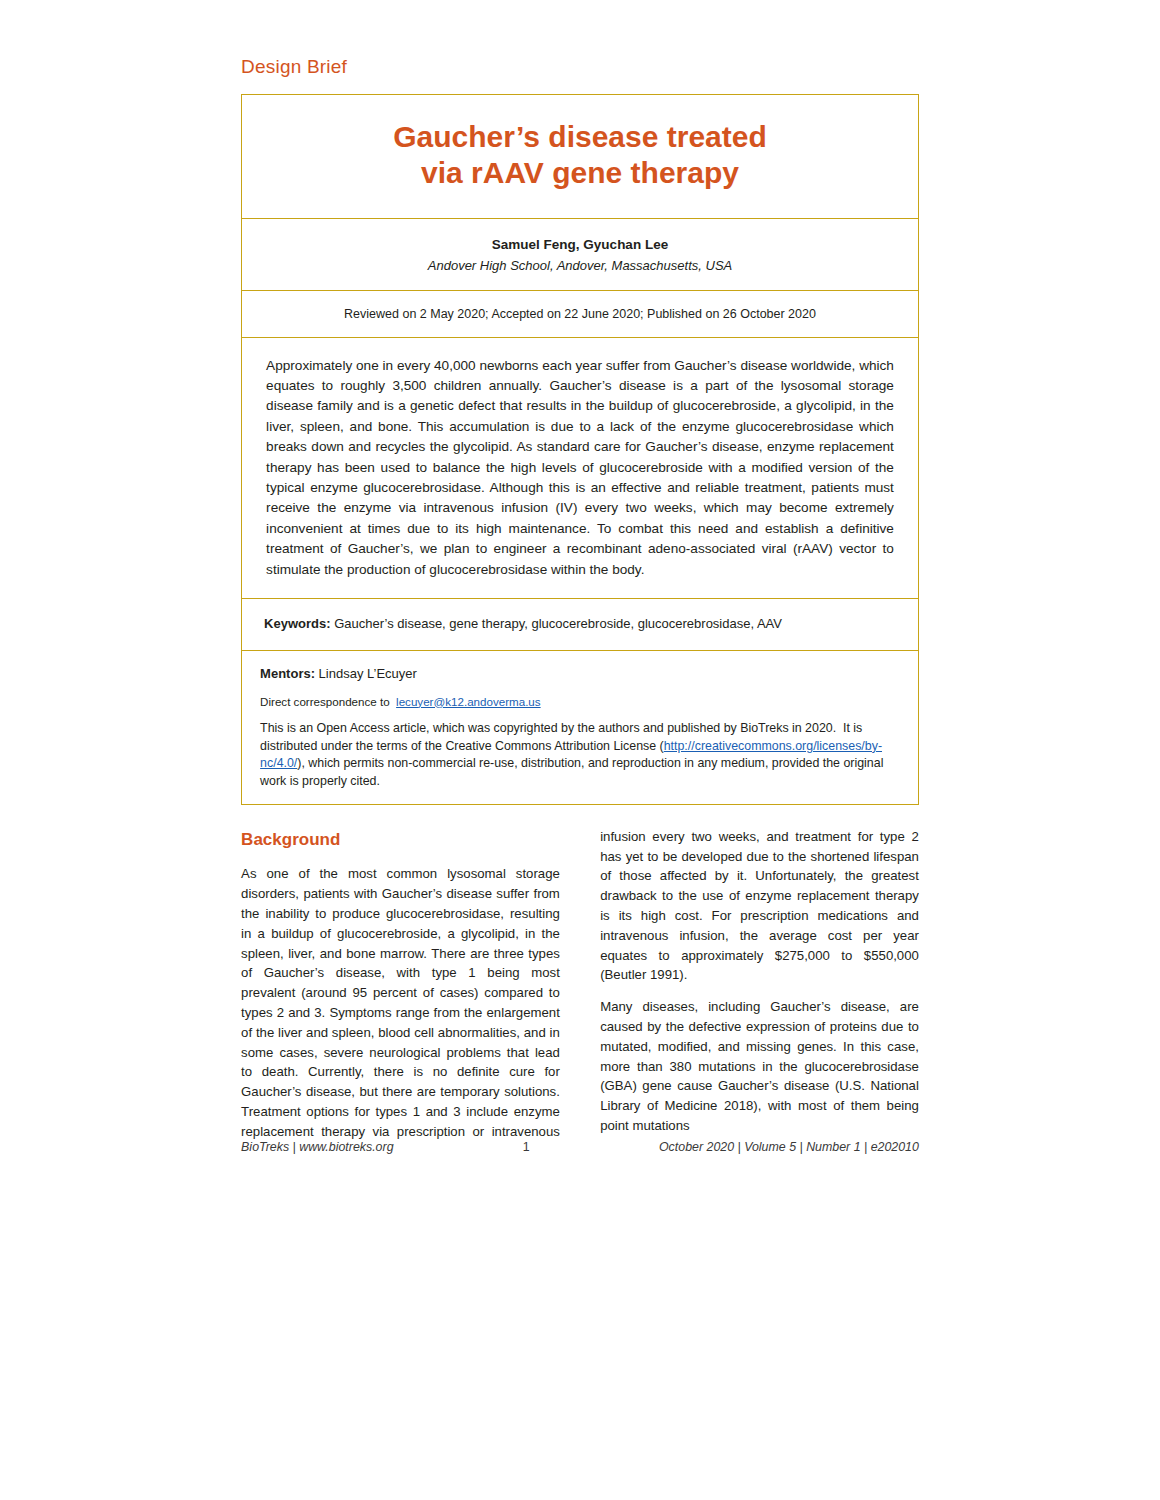Design Brief
Gaucher’s disease treated
via rAAV gene therapy
Samuel Feng, Gyuchan Lee
Andover High School, Andover, Massachusetts, USA
Reviewed on 2 May 2020; Accepted on 22 June 2020; Published on 26 October 2020
Approximately one in every 40,000 newborns each year suffer from Gaucher’s disease worldwide, which equates to roughly 3,500 children annually. Gaucher’s disease is a part of the lysosomal storage disease family and is a genetic defect that results in the buildup of glucocerebroside, a glycolipid, in the liver, spleen, and bone. This accumulation is due to a lack of the enzyme glucocerebrosidase which breaks down and recycles the glycolipid. As standard care for Gaucher’s disease, enzyme replacement therapy has been used to balance the high levels of glucocerebroside with a modified version of the typical enzyme glucocerebrosidase. Although this is an effective and reliable treatment, patients must receive the enzyme via intravenous infusion (IV) every two weeks, which may become extremely inconvenient at times due to its high maintenance. To combat this need and establish a definitive treatment of Gaucher’s, we plan to engineer a recombinant adeno-associated viral (rAAV) vector to stimulate the production of glucocerebrosidase within the body.
Keywords: Gaucher’s disease, gene therapy, glucocerebroside, glucocerebrosidase, AAV
Mentors: Lindsay L’Ecuyer
Direct correspondence to lecuyer@k12.andoverma.us
This is an Open Access article, which was copyrighted by the authors and published by BioTreks in 2020. It is distributed under the terms of the Creative Commons Attribution License (http://creativecommons.org/licenses/by-nc/4.0/), which permits non-commercial re-use, distribution, and reproduction in any medium, provided the original work is properly cited.
Background
As one of the most common lysosomal storage disorders, patients with Gaucher’s disease suffer from the inability to produce glucocerebrosidase, resulting in a buildup of glucocerebroside, a glycolipid, in the spleen, liver, and bone marrow. There are three types of Gaucher’s disease, with type 1 being most prevalent (around 95 percent of cases) compared to types 2 and 3. Symptoms range from the enlargement of the liver and spleen, blood cell abnormalities, and in some cases, severe neurological problems that lead to death. Currently, there is no definite cure for Gaucher’s disease, but there are temporary solutions. Treatment options for types 1 and 3 include enzyme replacement therapy via prescription or intravenous infusion every two weeks, and treatment for type 2 has yet to be developed due to the shortened lifespan of those affected by it. Unfortunately, the greatest drawback to the use of enzyme replacement therapy is its high cost. For prescription medications and intravenous infusion, the average cost per year equates to approximately $275,000 to $550,000 (Beutler 1991).
Many diseases, including Gaucher’s disease, are caused by the defective expression of proteins due to mutated, modified, and missing genes. In this case, more than 380 mutations in the glucocerebrosidase (GBA) gene cause Gaucher’s disease (U.S. National Library of Medicine 2018), with most of them being point mutations
BioTreks | www.biotreks.org
1
October 2020 | Volume 5 | Number 1 | e202010